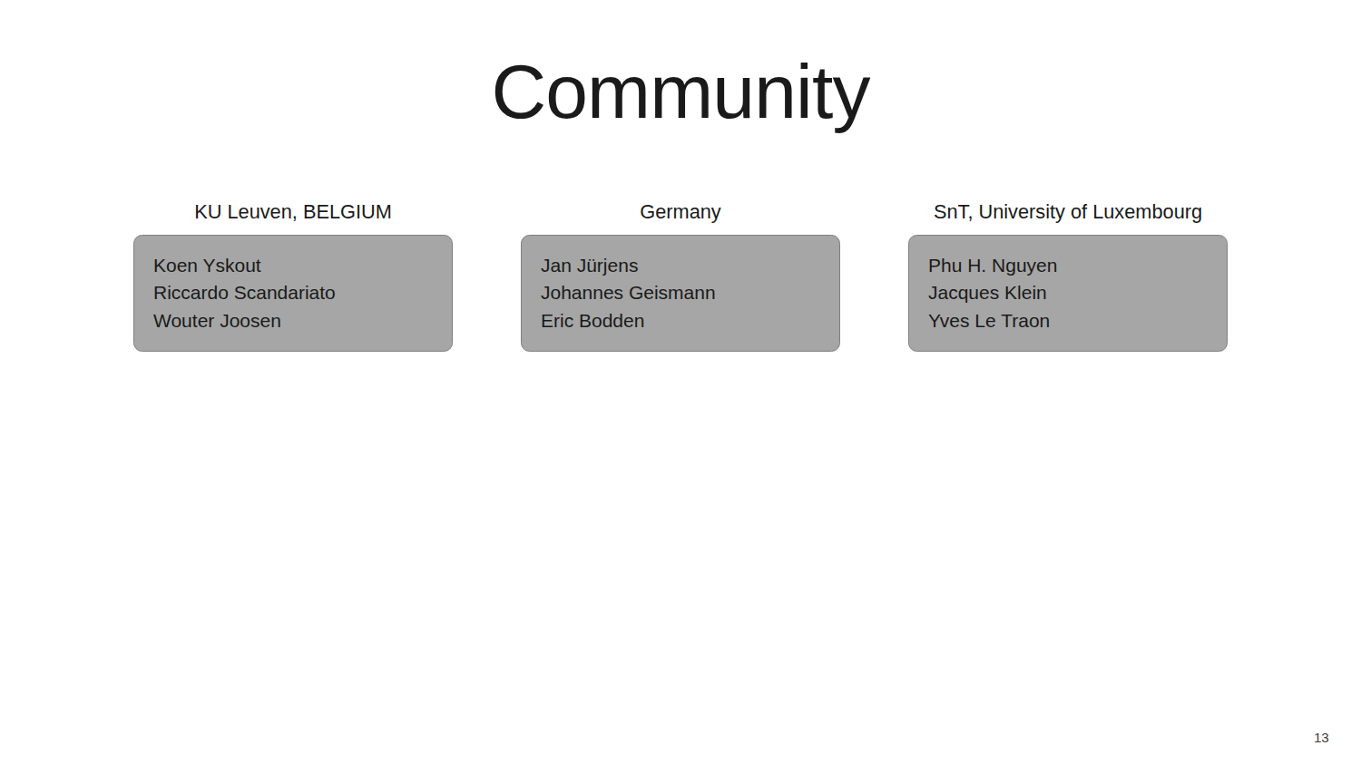Community
KU Leuven, BELGIUM
Koen Yskout
Riccardo Scandariato
Wouter Joosen
Germany
Jan Jürjens
Johannes Geismann
Eric Bodden
SnT, University of Luxembourg
Phu H. Nguyen
Jacques Klein
Yves Le Traon
13